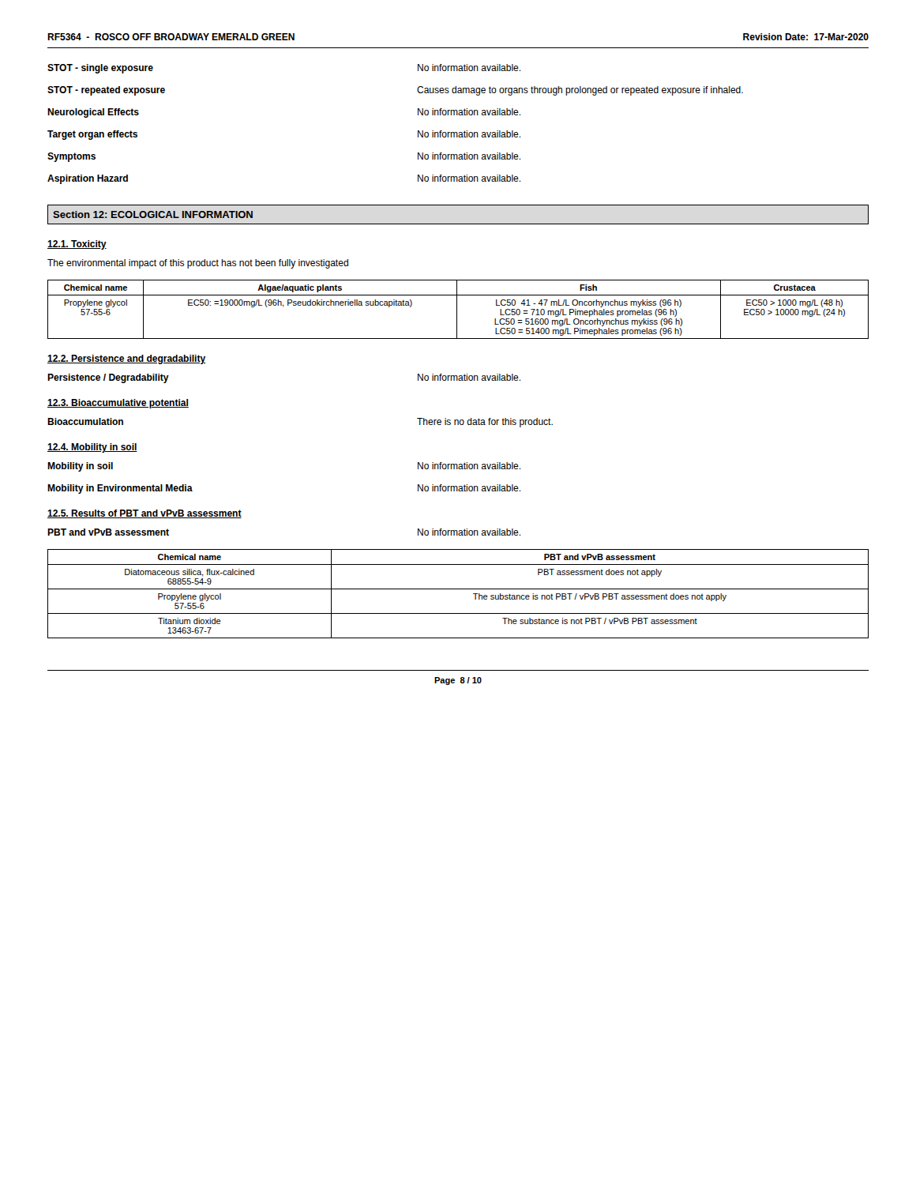RF5364 - ROSCO OFF BROADWAY EMERALD GREEN
Revision Date: 17-Mar-2020
STOT - single exposure
No information available.
STOT - repeated exposure
Causes damage to organs through prolonged or repeated exposure if inhaled.
Neurological Effects
No information available.
Target organ effects
No information available.
Symptoms
No information available.
Aspiration Hazard
No information available.
Section 12: ECOLOGICAL INFORMATION
12.1. Toxicity
The environmental impact of this product has not been fully investigated
| Chemical name | Algae/aquatic plants | Fish | Crustacea |
| --- | --- | --- | --- |
| Propylene glycol 57-55-6 | EC50: =19000mg/L (96h, Pseudokirchneriella subcapitata) | LC50 41 - 47 mL/L Oncorhynchus mykiss (96 h) LC50 = 710 mg/L Pimephales promelas (96 h) LC50 = 51600 mg/L Oncorhynchus mykiss (96 h) LC50 = 51400 mg/L Pimephales promelas (96 h) | EC50 > 1000 mg/L (48 h) EC50 > 10000 mg/L (24 h) |
12.2. Persistence and degradability
Persistence / Degradability
No information available.
12.3. Bioaccumulative potential
Bioaccumulation
There is no data for this product.
12.4. Mobility in soil
Mobility in soil
No information available.
Mobility in Environmental Media
No information available.
12.5. Results of PBT and vPvB assessment
PBT and vPvB assessment
No information available.
| Chemical name | PBT and vPvB assessment |
| --- | --- |
| Diatomaceous silica, flux-calcined 68855-54-9 | PBT assessment does not apply |
| Propylene glycol 57-55-6 | The substance is not PBT / vPvB PBT assessment does not apply |
| Titanium dioxide 13463-67-7 | The substance is not PBT / vPvB PBT assessment |
Page 8 / 10